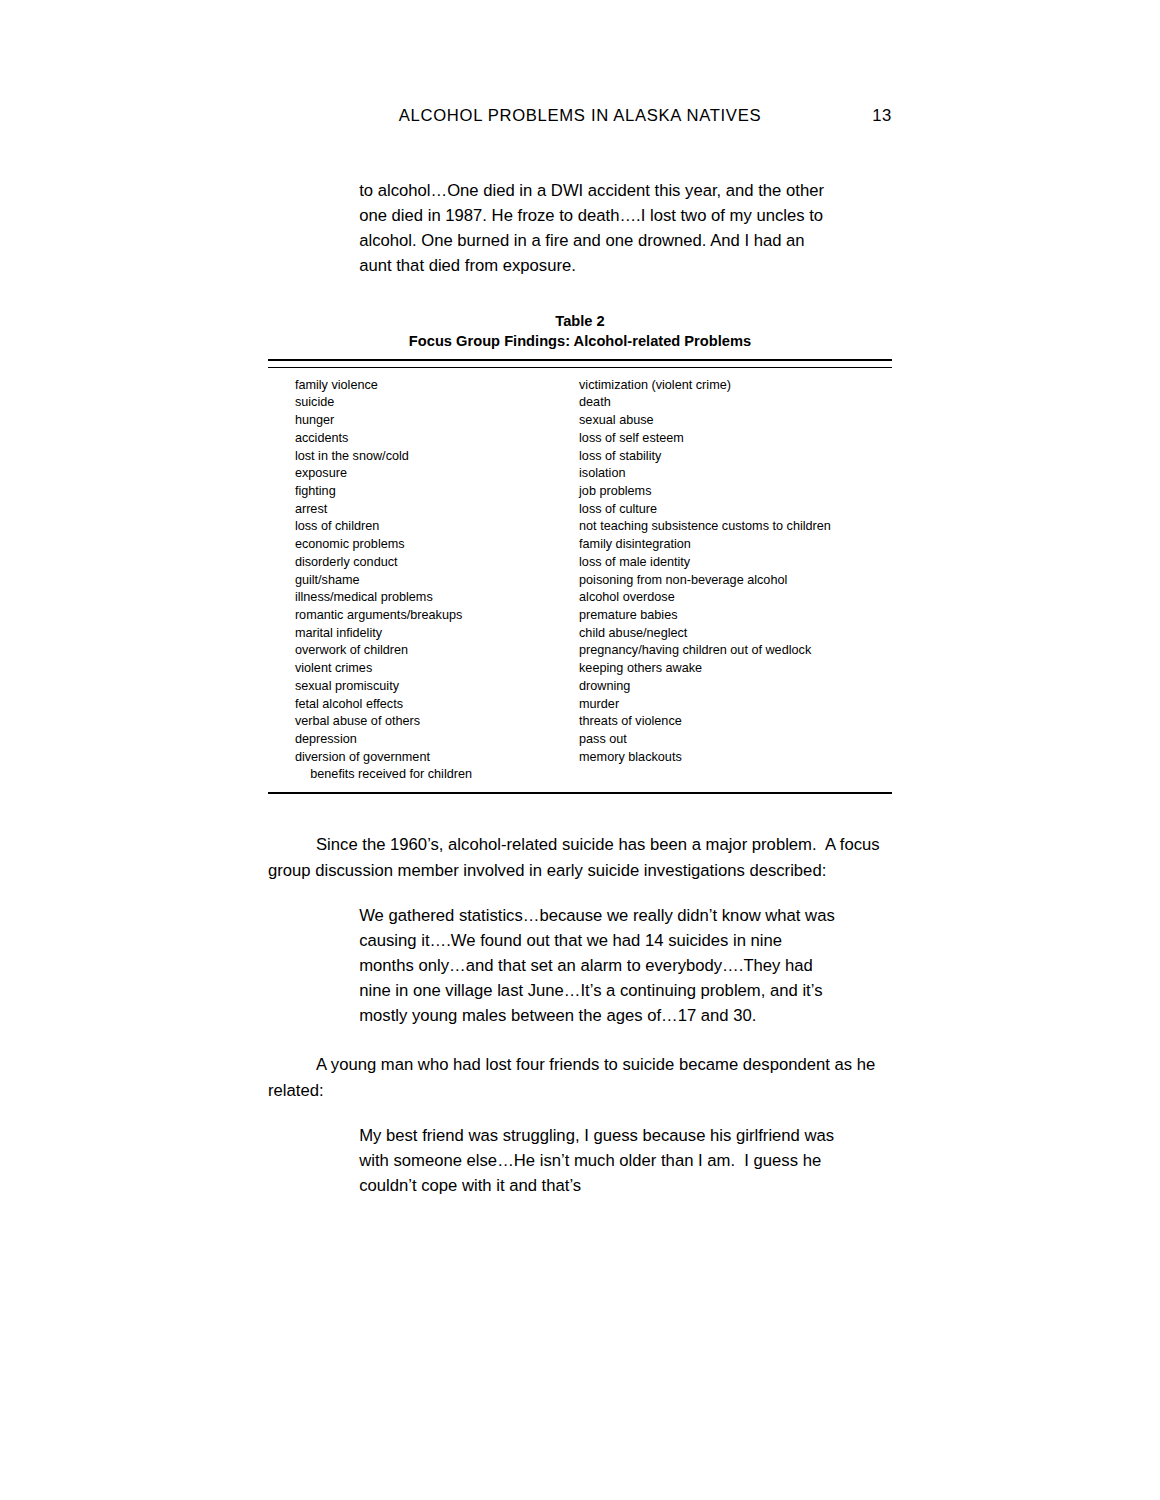ALCOHOL PROBLEMS IN ALASKA NATIVES 13
to alcohol…One died in a DWI accident this year, and the other one died in 1987. He froze to death….I lost two of my uncles to alcohol. One burned in a fire and one drowned. And I had an aunt that died from exposure.
Table 2
Focus Group Findings: Alcohol-related Problems
| family violence | victimization (violent crime) |
| suicide | death |
| hunger | sexual abuse |
| accidents | loss of self esteem |
| lost in the snow/cold | loss of stability |
| exposure | isolation |
| fighting | job problems |
| arrest | loss of culture |
| loss of children | not teaching subsistence customs to children |
| economic problems | family disintegration |
| disorderly conduct | loss of male identity |
| guilt/shame | poisoning from non-beverage alcohol |
| illness/medical problems | alcohol overdose |
| romantic arguments/breakups | premature babies |
| marital infidelity | child abuse/neglect |
| overwork of children | pregnancy/having children out of wedlock |
| violent crimes | keeping others awake |
| sexual promiscuity | drowning |
| fetal alcohol effects | murder |
| verbal abuse of others | threats of violence |
| depression | pass out |
| diversion of government | memory blackouts |
| benefits received for children | |
Since the 1960’s, alcohol-related suicide has been a major problem. A focus group discussion member involved in early suicide investigations described:
We gathered statistics…because we really didn’t know what was causing it….We found out that we had 14 suicides in nine months only…and that set an alarm to everybody….They had nine in one village last June…It’s a continuing problem, and it’s mostly young males between the ages of…17 and 30.
A young man who had lost four friends to suicide became despondent as he related:
My best friend was struggling, I guess because his girlfriend was with someone else…He isn’t much older than I am. I guess he couldn’t cope with it and that’s